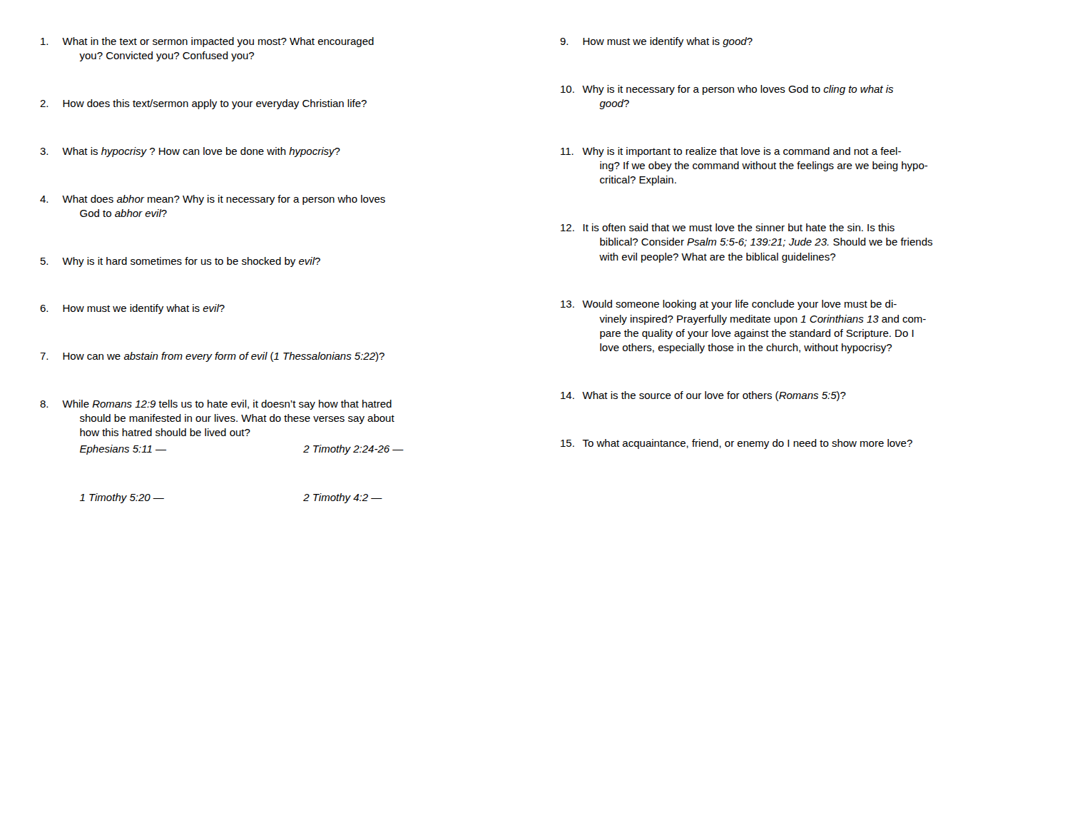1. What in the text or sermon impacted you most? What encouraged you? Convicted you? Confused you?
2. How does this text/sermon apply to your everyday Christian life?
3. What is hypocrisy ? How can love be done with hypocrisy?
4. What does abhor mean? Why is it necessary for a person who loves God to abhor evil?
5. Why is it hard sometimes for us to be shocked by evil?
6. How must we identify what is evil?
7. How can we abstain from every form of evil (1 Thessalonians 5:22)?
8. While Romans 12:9 tells us to hate evil, it doesn’t say how that hatred should be manifested in our lives. What do these verses say about how this hatred should be lived out? Ephesians 5:11 — 2 Timothy 2:24-26 — 1 Timothy 5:20 — 2 Timothy 4:2 —
9. How must we identify what is good?
10. Why is it necessary for a person who loves God to cling to what is good?
11. Why is it important to realize that love is a command and not a feel- ing? If we obey the command without the feelings are we being hypo- critical? Explain.
12. It is often said that we must love the sinner but hate the sin. Is this biblical? Consider Psalm 5:5-6; 139:21; Jude 23. Should we be friends with evil people? What are the biblical guidelines?
13. Would someone looking at your life conclude your love must be di- vinely inspired? Prayerfully meditate upon 1 Corinthians 13 and com- pare the quality of your love against the standard of Scripture. Do I love others, especially those in the church, without hypocrisy?
14. What is the source of our love for others (Romans 5:5)?
15. To what acquaintance, friend, or enemy do I need to show more love?